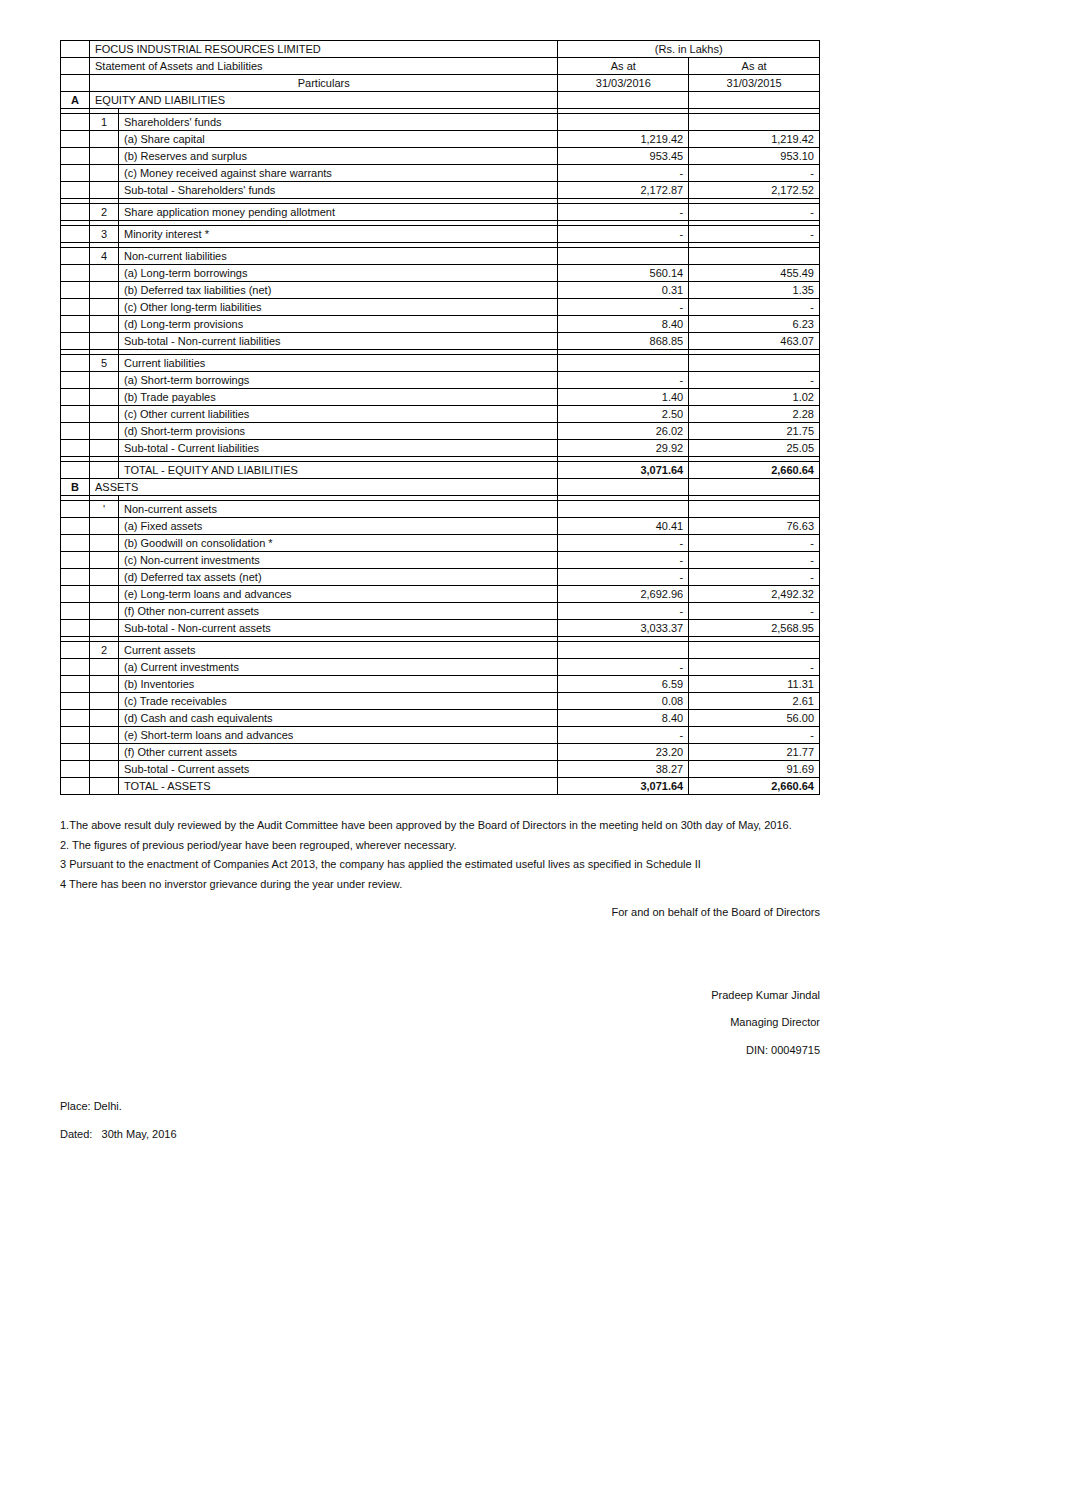| | FOCUS INDUSTRIAL RESOURCES LIMITED | (Rs. in Lakhs) |
| | Statement of Assets and Liabilities | As at | As at |
| | Particulars | 31/03/2016 | 31/03/2015 |
| A | EQUITY AND LIABILITIES | | |
| | 1 | Shareholders' funds | | |
| | | (a) Share capital | 1,219.42 | 1,219.42 |
| | | (b) Reserves and surplus | 953.45 | 953.10 |
| | | (c) Money received against share warrants | - | - |
| | | Sub-total - Shareholders' funds | 2,172.87 | 2,172.52 |
| | 2 | Share application money pending allotment | - | - |
| | 3 | Minority interest * | - | - |
| | 4 | Non-current liabilities | | |
| | | (a) Long-term borrowings | 560.14 | 455.49 |
| | | (b) Deferred tax liabilities (net) | 0.31 | 1.35 |
| | | (c) Other long-term liabilities | - | - |
| | | (d) Long-term provisions | 8.40 | 6.23 |
| | | Sub-total - Non-current liabilities | 868.85 | 463.07 |
| | 5 | Current liabilities | | |
| | | (a) Short-term borrowings | - | - |
| | | (b) Trade payables | 1.40 | 1.02 |
| | | (c) Other current liabilities | 2.50 | 2.28 |
| | | (d) Short-term provisions | 26.02 | 21.75 |
| | | Sub-total - Current liabilities | 29.92 | 25.05 |
| | | TOTAL - EQUITY AND LIABILITIES | 3,071.64 | 2,660.64 |
| B | ASSETS | | |
| | ' | Non-current assets | | |
| | | (a) Fixed assets | 40.41 | 76.63 |
| | | (b) Goodwill on consolidation * | - | - |
| | | (c) Non-current investments | - | - |
| | | (d) Deferred tax assets (net) | - | - |
| | | (e) Long-term loans and advances | 2,692.96 | 2,492.32 |
| | | (f) Other non-current assets | - | - |
| | | Sub-total - Non-current assets | 3,033.37 | 2,568.95 |
| | 2 | Current assets | | |
| | | (a) Current investments | - | - |
| | | (b) Inventories | 6.59 | 11.31 |
| | | (c) Trade receivables | 0.08 | 2.61 |
| | | (d) Cash and cash equivalents | 8.40 | 56.00 |
| | | (e) Short-term loans and advances | - | - |
| | | (f) Other current assets | 23.20 | 21.77 |
| | | Sub-total - Current assets | 38.27 | 91.69 |
| | | TOTAL - ASSETS | 3,071.64 | 2,660.64 |
1.The above result duly reviewed by the Audit Committee have been approved by the Board of Directors in the meeting held on 30th day of May, 2016.
2. The figures of previous period/year have been regrouped, wherever necessary.
3 Pursuant to the enactment of Companies Act 2013, the company has applied the estimated useful lives as specified in Schedule II
4 There has been no inverstor grievance during the year under review.
For and on behalf of the Board of Directors
Pradeep Kumar Jindal
Managing Director
DIN: 00049715
Place: Delhi.
Dated: 30th May, 2016